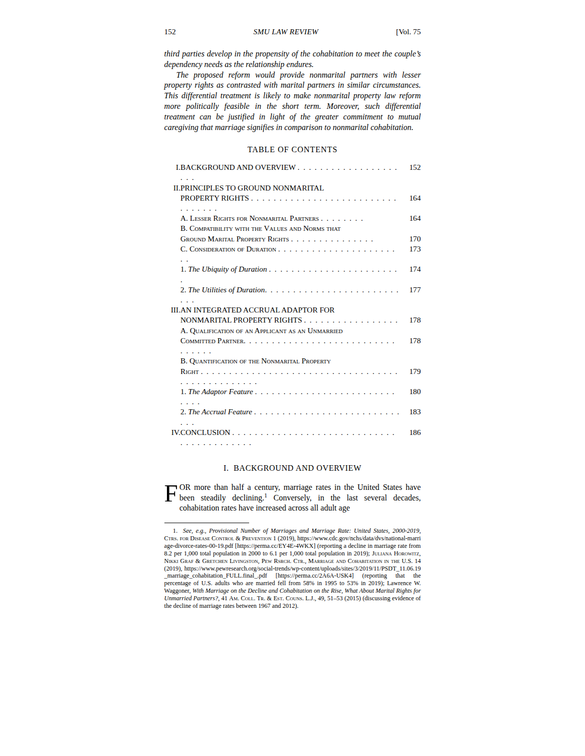152 SMU LAW REVIEW [Vol. 75
third parties develop in the propensity of the cohabitation to meet the couple’s dependency needs as the relationship endures.
The proposed reform would provide nonmarital partners with lesser property rights as contrasted with marital partners in similar circumstances. This differential treatment is likely to make nonmarital property law reform more politically feasible in the short term. Moreover, such differential treatment can be justified in light of the greater commitment to mutual caregiving that marriage signifies in comparison to nonmarital cohabitation.
TABLE OF CONTENTS
| I. | BACKGROUND AND OVERVIEW . . . . . . . . . . . . . . . . . . . . . | 152 |
| II. | PRINCIPLES TO GROUND NONMARITAL | |
| | PROPERTY RIGHTS . . . . . . . . . . . . . . . . . . . . . . . . . . . . . . . . . | 164 |
| | A. Lesser Rights for Nonmarital Partners . . . . . . . . | 164 |
| | B. Compatibility with the Values and Norms that | |
| | Ground Marital Property Rights . . . . . . . . . . . . . . . | 170 |
| | C. Consideration of Duration . . . . . . . . . . . . . . . . . . . . . . . | 173 |
| | 1. The Ubiquity of Duration . . . . . . . . . . . . . . . . . . . . . . . . | 174 |
| | 2. The Utilities of Duration . . . . . . . . . . . . . . . . . . . . . . . . . . . | 177 |
| III. | AN INTEGRATED ACCRUAL ADAPTOR FOR | |
| | NONMARITAL PROPERTY RIGHTS . . . . . . . . . . . . . . . . . | 178 |
| | A. Qualification of an Applicant as an Unmarried | |
| | Committed Partner . . . . . . . . . . . . . . . . . . . . . . . . . . . . . . . . . | 178 |
| | B. Quantification of the Nonmarital Property | |
| | Right . . . . . . . . . . . . . . . . . . . . . . . . . . . . . . . . . . . . . . . . . . . . . . . . . | 179 |
| | 1. The Adaptor Feature . . . . . . . . . . . . . . . . . . . . . . . . . . . . . | 180 |
| | 2. The Accrual Feature . . . . . . . . . . . . . . . . . . . . . . . . . . . . . | 183 |
| IV. | CONCLUSION . . . . . . . . . . . . . . . . . . . . . . . . . . . . . . . . . . . . . . . . . . | 186 |
I. BACKGROUND AND OVERVIEW
FOR more than half a century, marriage rates in the United States have been steadily declining.1 Conversely, in the last several decades, cohabitation rates have increased across all adult age
1. See, e.g., Provisional Number of Marriages and Marriage Rate: United States, 2000-2019, Ctrs. for Disease Control & Prevention 1 (2019), https://www.cdc.gov/nchs/data/dvs/national-marriage-divorce-rates-00-19.pdf [https://perma.cc/EY4E-4WKX] (reporting a decline in marriage rate from 8.2 per 1,000 total population in 2000 to 6.1 per 1,000 total population in 2019); Juliana Horowitz, Nikki Graf & Gretchen Livingston, Pew Rsrch. Ctr., Marriage and Cohabitation in the U.S. 14 (2019), https://www.pewresearch.org/social-trends/wp-content/uploads/sites/3/2019/11/PSDT_11.06.19_marriage_cohabitation_FULL.final_.pdf [https://perma.cc/2A6A-USK4] (reporting that the percentage of U.S. adults who are married fell from 58% in 1995 to 53% in 2019); Lawrence W. Waggoner, With Marriage on the Decline and Cohabitation on the Rise, What About Marital Rights for Unmarried Partners?, 41 Am. Coll. Tr. & Est. Couns. L.J., 49, 51–53 (2015) (discussing evidence of the decline of marriage rates between 1967 and 2012).